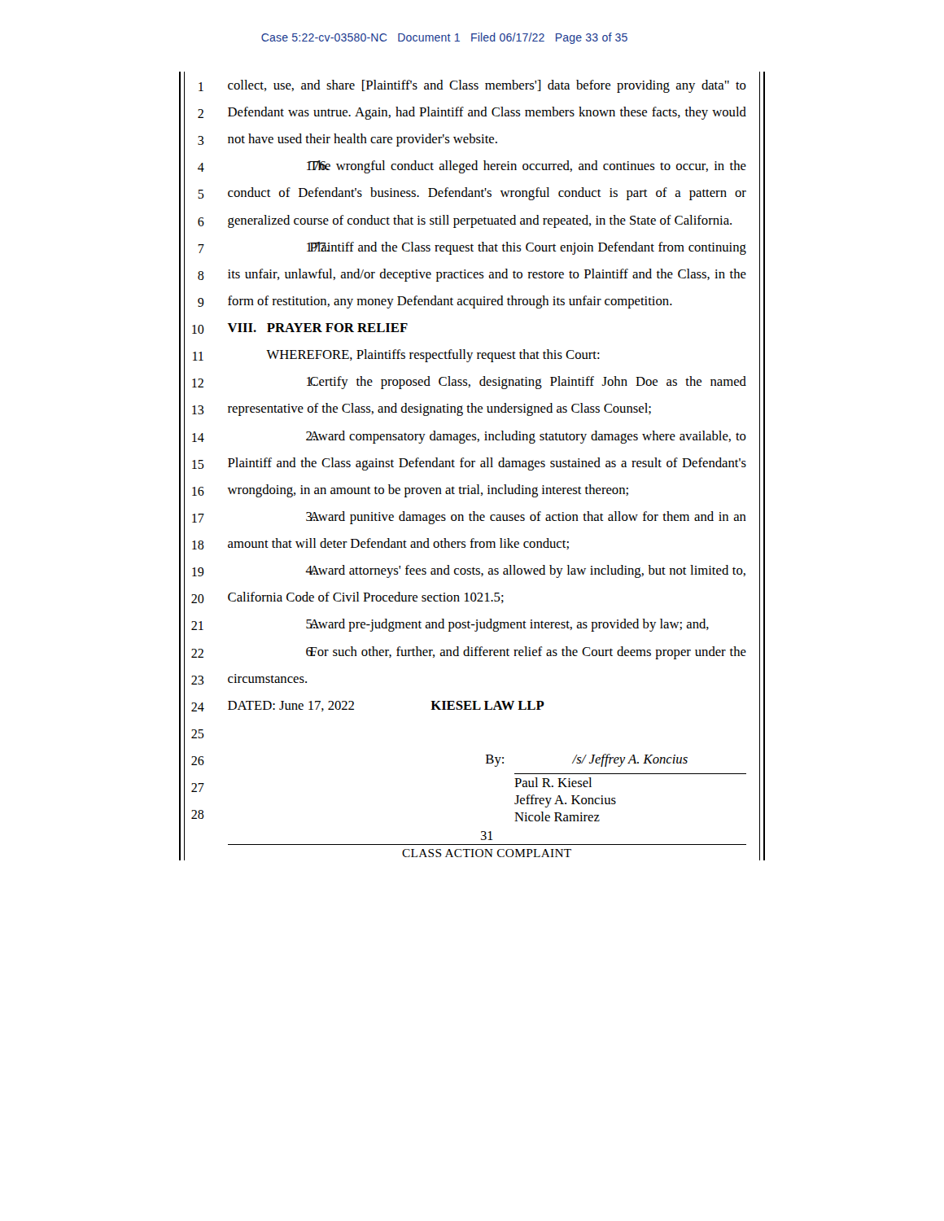Case 5:22-cv-03580-NC Document 1 Filed 06/17/22 Page 33 of 35
1
2
3
4
5
6
7
8
9
10
11
12
13
14
15
16
17
18
19
20
21
22
23
24
25
26
27
28
collect, use, and share [Plaintiff's and Class members'] data before providing any data" to Defendant was untrue. Again, had Plaintiff and Class members known these facts, they would not have used their health care provider's website.
176. The wrongful conduct alleged herein occurred, and continues to occur, in the conduct of Defendant's business. Defendant's wrongful conduct is part of a pattern or generalized course of conduct that is still perpetuated and repeated, in the State of California.
177. Plaintiff and the Class request that this Court enjoin Defendant from continuing its unfair, unlawful, and/or deceptive practices and to restore to Plaintiff and the Class, in the form of restitution, any money Defendant acquired through its unfair competition.
VIII. PRAYER FOR RELIEF
WHEREFORE, Plaintiffs respectfully request that this Court:
1. Certify the proposed Class, designating Plaintiff John Doe as the named representative of the Class, and designating the undersigned as Class Counsel;
2. Award compensatory damages, including statutory damages where available, to Plaintiff and the Class against Defendant for all damages sustained as a result of Defendant's wrongdoing, in an amount to be proven at trial, including interest thereon;
3. Award punitive damages on the causes of action that allow for them and in an amount that will deter Defendant and others from like conduct;
4. Award attorneys' fees and costs, as allowed by law including, but not limited to, California Code of Civil Procedure section 1021.5;
5. Award pre-judgment and post-judgment interest, as provided by law; and,
6. For such other, further, and different relief as the Court deems proper under the circumstances.
DATED: June 17, 2022
KIESEL LAW LLP
By:
/s/ Jeffrey A. Koncius
Paul R. Kiesel
Jeffrey A. Koncius
Nicole Ramirez
31
CLASS ACTION COMPLAINT